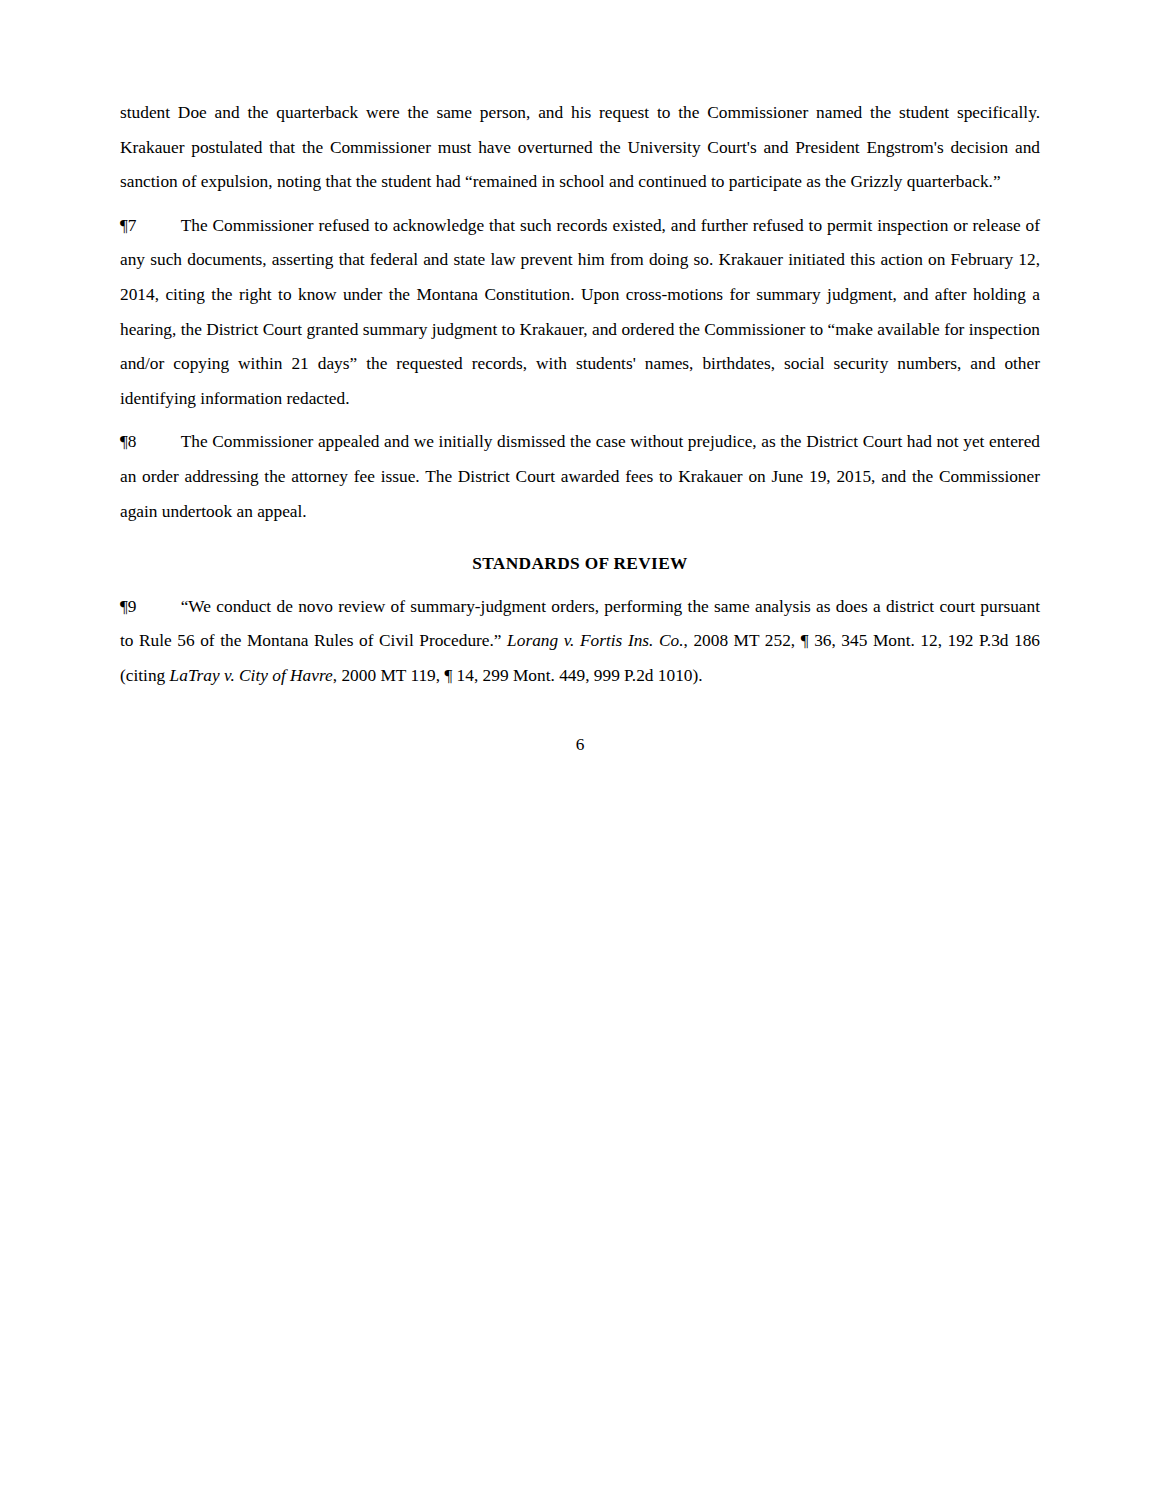student Doe and the quarterback were the same person, and his request to the Commissioner named the student specifically. Krakauer postulated that the Commissioner must have overturned the University Court's and President Engstrom's decision and sanction of expulsion, noting that the student had “remained in school and continued to participate as the Grizzly quarterback.”
¶7 The Commissioner refused to acknowledge that such records existed, and further refused to permit inspection or release of any such documents, asserting that federal and state law prevent him from doing so. Krakauer initiated this action on February 12, 2014, citing the right to know under the Montana Constitution. Upon cross-motions for summary judgment, and after holding a hearing, the District Court granted summary judgment to Krakauer, and ordered the Commissioner to “make available for inspection and/or copying within 21 days” the requested records, with students' names, birthdates, social security numbers, and other identifying information redacted.
¶8 The Commissioner appealed and we initially dismissed the case without prejudice, as the District Court had not yet entered an order addressing the attorney fee issue. The District Court awarded fees to Krakauer on June 19, 2015, and the Commissioner again undertook an appeal.
STANDARDS OF REVIEW
¶9“We conduct de novo review of summary-judgment orders, performing the same analysis as does a district court pursuant to Rule 56 of the Montana Rules of Civil Procedure.” Lorang v. Fortis Ins. Co., 2008 MT 252, ¶ 36, 345 Mont. 12, 192 P.3d 186 (citing LaTray v. City of Havre, 2000 MT 119, ¶ 14, 299 Mont. 449, 999 P.2d 1010).
6